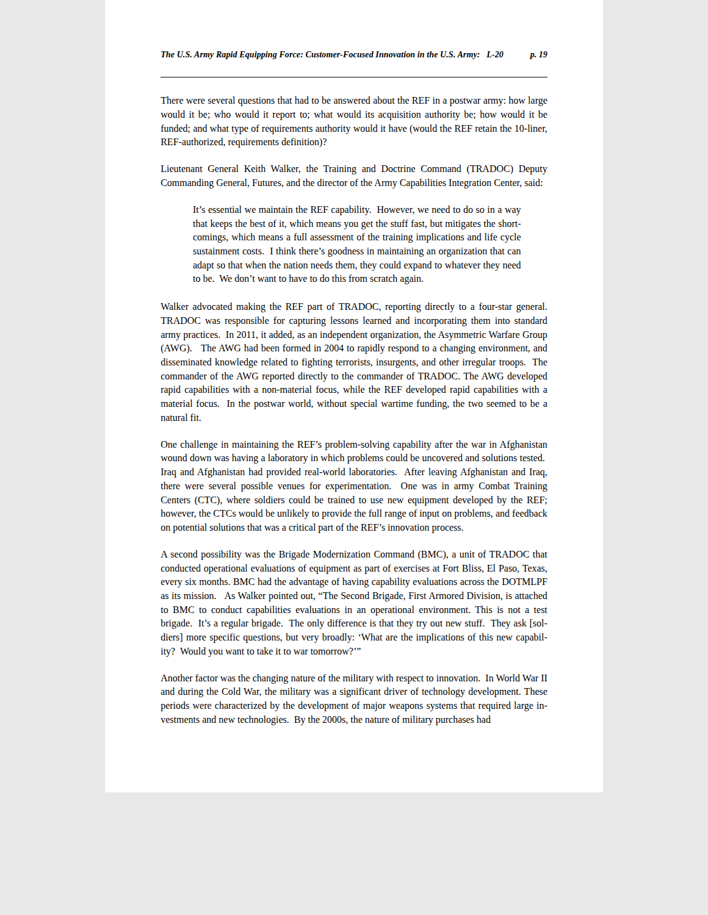The U.S. Army Rapid Equipping Force: Customer-Focused Innovation in the U.S. Army: L-20 p. 19
There were several questions that had to be answered about the REF in a postwar army: how large would it be; who would it report to; what would its acquisition authority be; how would it be funded; and what type of requirements authority would it have (would the REF retain the 10-liner, REF-authorized, requirements definition)?
Lieutenant General Keith Walker, the Training and Doctrine Command (TRADOC) Deputy Commanding General, Futures, and the director of the Army Capabilities Integration Center, said:
It’s essential we maintain the REF capability. However, we need to do so in a way that keeps the best of it, which means you get the stuff fast, but mitigates the shortcomings, which means a full assessment of the training implications and life cycle sustainment costs. I think there’s goodness in maintaining an organization that can adapt so that when the nation needs them, they could expand to whatever they need to be. We don’t want to have to do this from scratch again.
Walker advocated making the REF part of TRADOC, reporting directly to a four-star general. TRADOC was responsible for capturing lessons learned and incorporating them into standard army practices. In 2011, it added, as an independent organization, the Asymmetric Warfare Group (AWG). The AWG had been formed in 2004 to rapidly respond to a changing environment, and disseminated knowledge related to fighting terrorists, insurgents, and other irregular troops. The commander of the AWG reported directly to the commander of TRADOC. The AWG developed rapid capabilities with a non-material focus, while the REF developed rapid capabilities with a material focus. In the postwar world, without special wartime funding, the two seemed to be a natural fit.
One challenge in maintaining the REF’s problem-solving capability after the war in Afghanistan wound down was having a laboratory in which problems could be uncovered and solutions tested. Iraq and Afghanistan had provided real-world laboratories. After leaving Afghanistan and Iraq, there were several possible venues for experimentation. One was in army Combat Training Centers (CTC), where soldiers could be trained to use new equipment developed by the REF; however, the CTCs would be unlikely to provide the full range of input on problems, and feedback on potential solutions that was a critical part of the REF’s innovation process.
A second possibility was the Brigade Modernization Command (BMC), a unit of TRADOC that conducted operational evaluations of equipment as part of exercises at Fort Bliss, El Paso, Texas, every six months. BMC had the advantage of having capability evaluations across the DOTMLPF as its mission. As Walker pointed out, “The Second Brigade, First Armored Division, is attached to BMC to conduct capabilities evaluations in an operational environment. This is not a test brigade. It’s a regular brigade. The only difference is that they try out new stuff. They ask [soldiers] more specific questions, but very broadly: ‘What are the implications of this new capability? Would you want to take it to war tomorrow?’”
Another factor was the changing nature of the military with respect to innovation. In World War II and during the Cold War, the military was a significant driver of technology development. These periods were characterized by the development of major weapons systems that required large investments and new technologies. By the 2000s, the nature of military purchases had